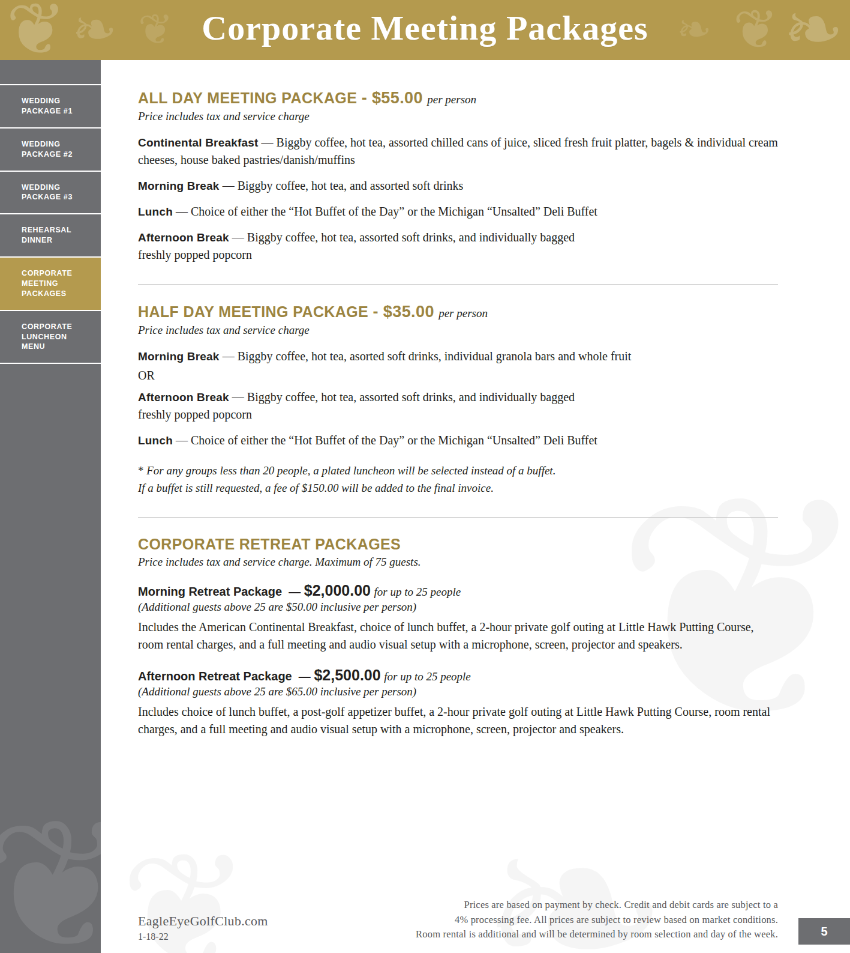❦ ❧ ❦
Corporate Meeting Packages
❧ ❦ ❧
Wedding
Package #1
Wedding
Package #2
Wedding
Package #3
Rehearsal
Dinner
Corporate
Meeting
Packages
Corporate
Luncheon
Menu
❦ ❦ ❧ ❦
All Day Meeting Package - $55.00 per person
Price includes tax and service charge
Continental Breakfast — Biggby coffee, hot tea, assorted chilled cans of juice, sliced fresh fruit platter, bagels & individual cream cheeses, house baked pastries/danish/muffins
Morning Break — Biggby coffee, hot tea, and assorted soft drinks
Lunch — Choice of either the “Hot Buffet of the Day” or the Michigan “Unsalted” Deli Buffet
Afternoon Break — Biggby coffee, hot tea, assorted soft drinks, and individually bagged
freshly popped popcorn
Half Day Meeting Package - $35.00 per person
Price includes tax and service charge
Morning Break — Biggby coffee, hot tea, asorted soft drinks, individual granola bars and whole fruit
OR
Afternoon Break — Biggby coffee, hot tea, assorted soft drinks, and individually bagged
freshly popped popcorn
Lunch — Choice of either the “Hot Buffet of the Day” or the Michigan “Unsalted” Deli Buffet
* For any groups less than 20 people, a plated luncheon will be selected instead of a buffet.
If a buffet is still requested, a fee of $150.00 will be added to the final invoice.
Corporate Retreat Packages
Price includes tax and service charge. Maximum of 75 guests.
Morning Retreat Package — $2,000.00 for up to 25 people
(Additional guests above 25 are $50.00 inclusive per person)
Includes the American Continental Breakfast, choice of lunch buffet, a 2-hour private golf outing at Little Hawk Putting Course, room rental charges, and a full meeting and audio visual setup with a microphone, screen, projector and speakers.
Afternoon Retreat Package — $2,500.00 for up to 25 people
(Additional guests above 25 are $65.00 inclusive per person)
Includes choice of lunch buffet, a post-golf appetizer buffet, a 2-hour private golf outing at Little Hawk Putting Course, room rental charges, and a full meeting and audio visual setup with a microphone, screen, projector and speakers.
EagleEyeGolfClub.com
1-18-22
Prices are based on payment by check. Credit and debit cards are subject to a
4% processing fee. All prices are subject to review based on market conditions.
Room rental is additional and will be determined by room selection and day of the week.
5